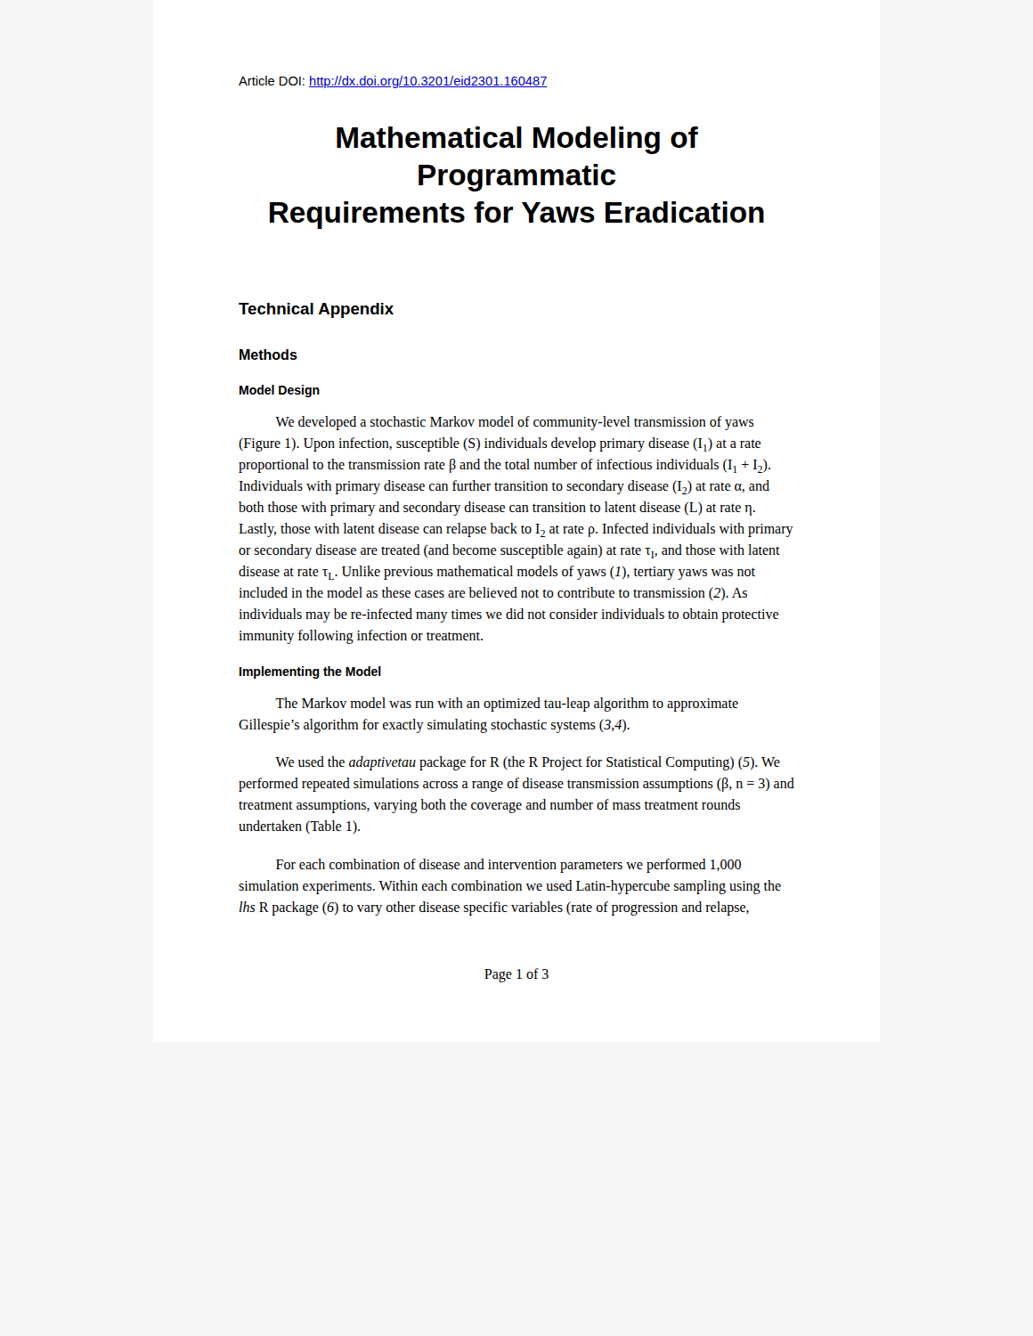Article DOI: http://dx.doi.org/10.3201/eid2301.160487
Mathematical Modeling of Programmatic
Requirements for Yaws Eradication
Technical Appendix
Methods
Model Design
We developed a stochastic Markov model of community-level transmission of yaws (Figure 1). Upon infection, susceptible (S) individuals develop primary disease (I1) at a rate proportional to the transmission rate β and the total number of infectious individuals (I1 + I2). Individuals with primary disease can further transition to secondary disease (I2) at rate α, and both those with primary and secondary disease can transition to latent disease (L) at rate η. Lastly, those with latent disease can relapse back to I2 at rate ρ. Infected individuals with primary or secondary disease are treated (and become susceptible again) at rate τI, and those with latent disease at rate τL. Unlike previous mathematical models of yaws (1), tertiary yaws was not included in the model as these cases are believed not to contribute to transmission (2). As individuals may be re-infected many times we did not consider individuals to obtain protective immunity following infection or treatment.
Implementing the Model
The Markov model was run with an optimized tau-leap algorithm to approximate Gillespie’s algorithm for exactly simulating stochastic systems (3,4).
We used the adaptivetau package for R (the R Project for Statistical Computing) (5). We performed repeated simulations across a range of disease transmission assumptions (β, n = 3) and treatment assumptions, varying both the coverage and number of mass treatment rounds undertaken (Table 1).
For each combination of disease and intervention parameters we performed 1,000 simulation experiments. Within each combination we used Latin-hypercube sampling using the lhs R package (6) to vary other disease specific variables (rate of progression and relapse,
Page 1 of 3